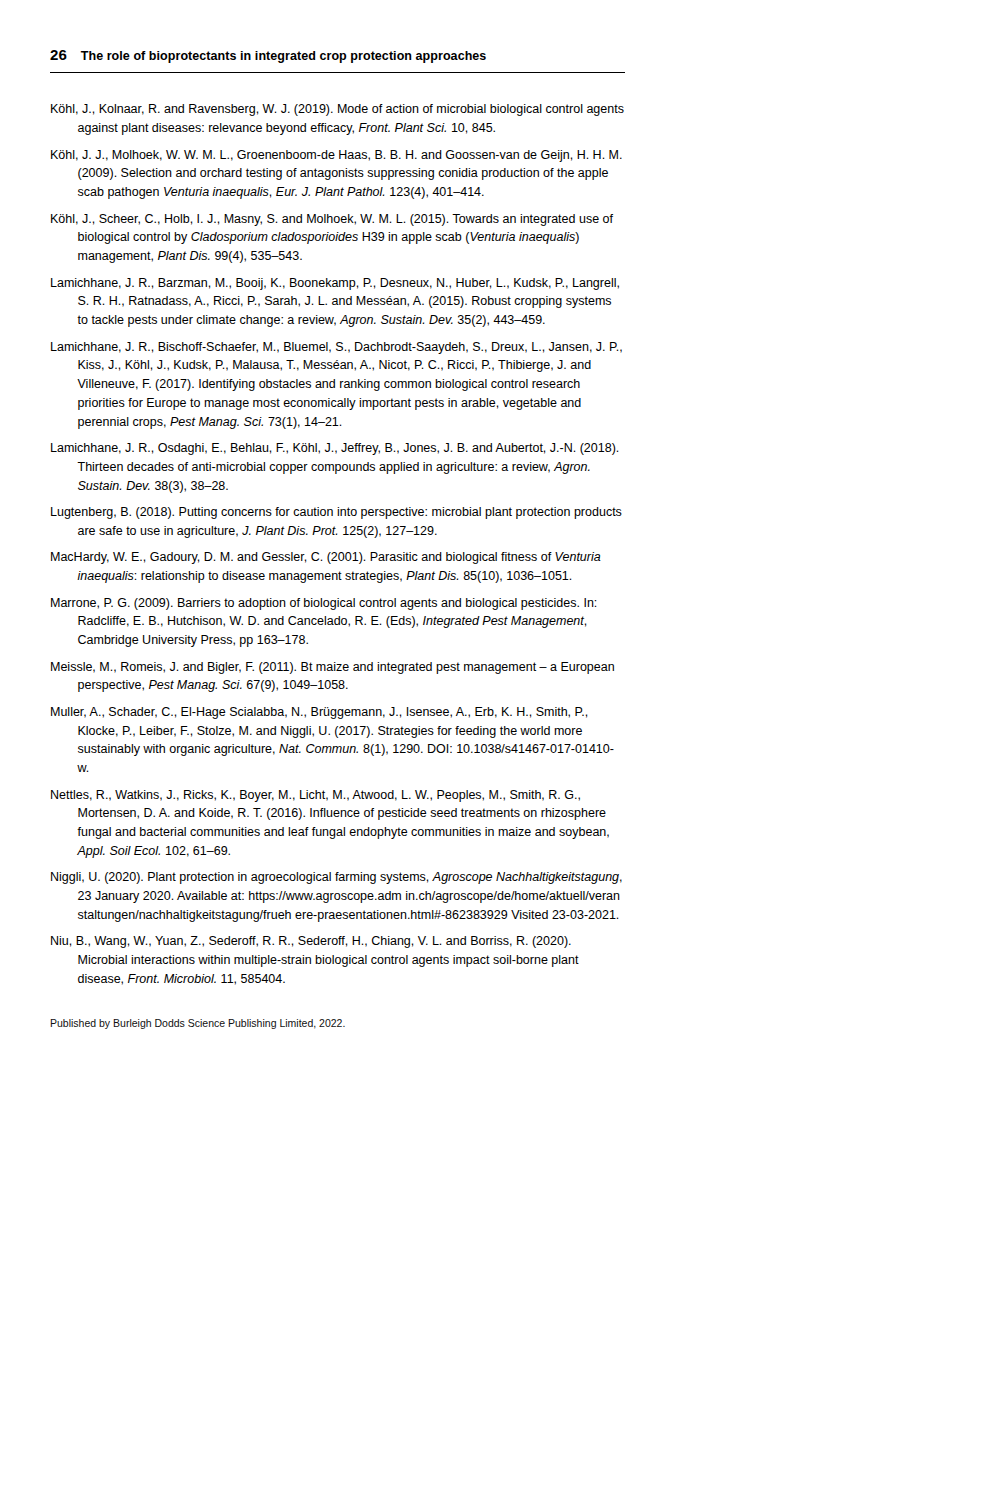26 The role of bioprotectants in integrated crop protection approaches
Köhl, J., Kolnaar, R. and Ravensberg, W. J. (2019). Mode of action of microbial biological control agents against plant diseases: relevance beyond efficacy, Front. Plant Sci. 10, 845.
Köhl, J. J., Molhoek, W. W. M. L., Groenenboom-de Haas, B. B. H. and Goossen-van de Geijn, H. H. M. (2009). Selection and orchard testing of antagonists suppressing conidia production of the apple scab pathogen Venturia inaequalis, Eur. J. Plant Pathol. 123(4), 401–414.
Köhl, J., Scheer, C., Holb, I. J., Masny, S. and Molhoek, W. M. L. (2015). Towards an integrated use of biological control by Cladosporium cladosporioides H39 in apple scab (Venturia inaequalis) management, Plant Dis. 99(4), 535–543.
Lamichhane, J. R., Barzman, M., Booij, K., Boonekamp, P., Desneux, N., Huber, L., Kudsk, P., Langrell, S. R. H., Ratnadass, A., Ricci, P., Sarah, J. L. and Messéan, A. (2015). Robust cropping systems to tackle pests under climate change: a review, Agron. Sustain. Dev. 35(2), 443–459.
Lamichhane, J. R., Bischoff-Schaefer, M., Bluemel, S., Dachbrodt-Saaydeh, S., Dreux, L., Jansen, J. P., Kiss, J., Köhl, J., Kudsk, P., Malausa, T., Messéan, A., Nicot, P. C., Ricci, P., Thibierge, J. and Villeneuve, F. (2017). Identifying obstacles and ranking common biological control research priorities for Europe to manage most economically important pests in arable, vegetable and perennial crops, Pest Manag. Sci. 73(1), 14–21.
Lamichhane, J. R., Osdaghi, E., Behlau, F., Köhl, J., Jeffrey, B., Jones, J. B. and Aubertot, J.-N. (2018). Thirteen decades of anti-microbial copper compounds applied in agriculture: a review, Agron. Sustain. Dev. 38(3), 38–28.
Lugtenberg, B. (2018). Putting concerns for caution into perspective: microbial plant protection products are safe to use in agriculture, J. Plant Dis. Prot. 125(2), 127–129.
MacHardy, W. E., Gadoury, D. M. and Gessler, C. (2001). Parasitic and biological fitness of Venturia inaequalis: relationship to disease management strategies, Plant Dis. 85(10), 1036–1051.
Marrone, P. G. (2009). Barriers to adoption of biological control agents and biological pesticides. In: Radcliffe, E. B., Hutchison, W. D. and Cancelado, R. E. (Eds), Integrated Pest Management, Cambridge University Press, pp 163–178.
Meissle, M., Romeis, J. and Bigler, F. (2011). Bt maize and integrated pest management – a European perspective, Pest Manag. Sci. 67(9), 1049–1058.
Muller, A., Schader, C., El-Hage Scialabba, N., Brüggemann, J., Isensee, A., Erb, K. H., Smith, P., Klocke, P., Leiber, F., Stolze, M. and Niggli, U. (2017). Strategies for feeding the world more sustainably with organic agriculture, Nat. Commun. 8(1), 1290. DOI: 10.1038/s41467-017-01410-w.
Nettles, R., Watkins, J., Ricks, K., Boyer, M., Licht, M., Atwood, L. W., Peoples, M., Smith, R. G., Mortensen, D. A. and Koide, R. T. (2016). Influence of pesticide seed treatments on rhizosphere fungal and bacterial communities and leaf fungal endophyte communities in maize and soybean, Appl. Soil Ecol. 102, 61–69.
Niggli, U. (2020). Plant protection in agroecological farming systems, Agroscope Nachhaltigkeitstagung, 23 January 2020. Available at: https://www.agroscope.adm in.ch/agroscope/de/home/aktuell/veranstaltungen/nachhaltigkeitstagung/frueh ere-praesentationen.html#-862383929 Visited 23-03-2021.
Niu, B., Wang, W., Yuan, Z., Sederoff, R. R., Sederoff, H., Chiang, V. L. and Borriss, R. (2020). Microbial interactions within multiple-strain biological control agents impact soil-borne plant disease, Front. Microbiol. 11, 585404.
Published by Burleigh Dodds Science Publishing Limited, 2022.